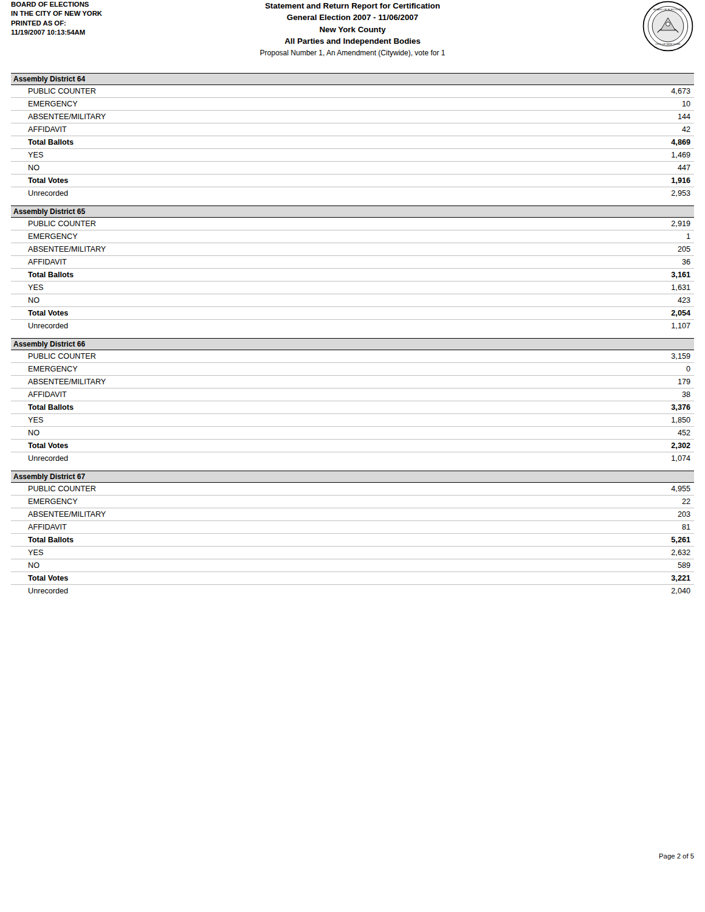BOARD OF ELECTIONS
IN THE CITY OF NEW YORK
PRINTED AS OF:
11/19/2007 10:13:54AM
Statement and Return Report for Certification
General Election 2007 - 11/06/2007
New York County
All Parties and Independent Bodies
Proposal Number 1, An Amendment (Citywide), vote for 1
BOARD OF ELECTIONS CITY OF NEW YORK
Assembly District 64
| PUBLIC COUNTER | 4,673 |
| EMERGENCY | 10 |
| ABSENTEE/MILITARY | 144 |
| AFFIDAVIT | 42 |
| Total Ballots | 4,869 |
| YES | 1,469 |
| NO | 447 |
| Total Votes | 1,916 |
| Unrecorded | 2,953 |
Assembly District 65
| PUBLIC COUNTER | 2,919 |
| EMERGENCY | 1 |
| ABSENTEE/MILITARY | 205 |
| AFFIDAVIT | 36 |
| Total Ballots | 3,161 |
| YES | 1,631 |
| NO | 423 |
| Total Votes | 2,054 |
| Unrecorded | 1,107 |
Assembly District 66
| PUBLIC COUNTER | 3,159 |
| EMERGENCY | 0 |
| ABSENTEE/MILITARY | 179 |
| AFFIDAVIT | 38 |
| Total Ballots | 3,376 |
| YES | 1,850 |
| NO | 452 |
| Total Votes | 2,302 |
| Unrecorded | 1,074 |
Assembly District 67
| PUBLIC COUNTER | 4,955 |
| EMERGENCY | 22 |
| ABSENTEE/MILITARY | 203 |
| AFFIDAVIT | 81 |
| Total Ballots | 5,261 |
| YES | 2,632 |
| NO | 589 |
| Total Votes | 3,221 |
| Unrecorded | 2,040 |
Page 2 of 5